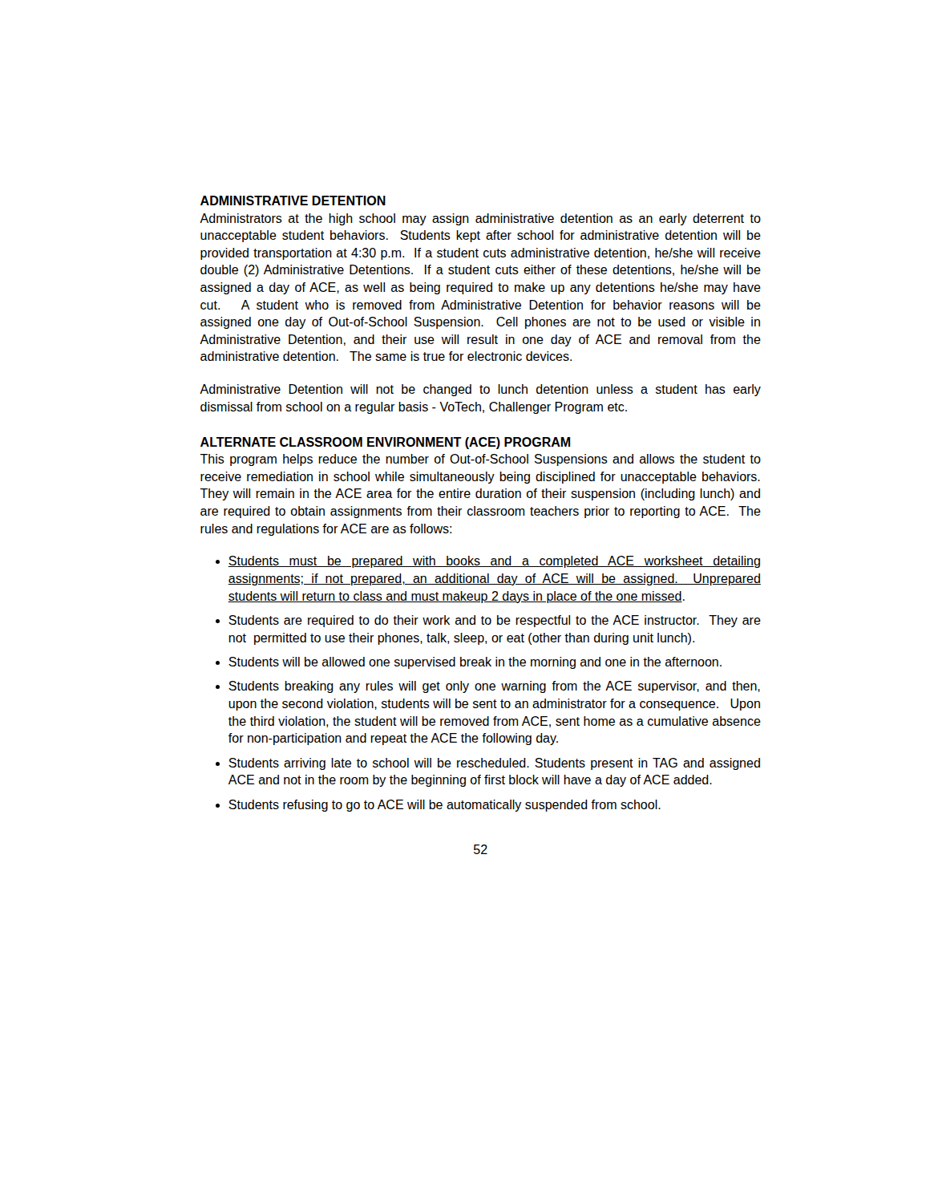Administrative Detention
Administrators at the high school may assign administrative detention as an early deterrent to unacceptable student behaviors. Students kept after school for administrative detention will be provided transportation at 4:30 p.m. If a student cuts administrative detention, he/she will receive double (2) Administrative Detentions. If a student cuts either of these detentions, he/she will be assigned a day of ACE, as well as being required to make up any detentions he/she may have cut. A student who is removed from Administrative Detention for behavior reasons will be assigned one day of Out-of-School Suspension. Cell phones are not to be used or visible in Administrative Detention, and their use will result in one day of ACE and removal from the administrative detention. The same is true for electronic devices.
Administrative Detention will not be changed to lunch detention unless a student has early dismissal from school on a regular basis - VoTech, Challenger Program etc.
Alternate Classroom Environment (ACE) Program
This program helps reduce the number of Out-of-School Suspensions and allows the student to receive remediation in school while simultaneously being disciplined for unacceptable behaviors. They will remain in the ACE area for the entire duration of their suspension (including lunch) and are required to obtain assignments from their classroom teachers prior to reporting to ACE. The rules and regulations for ACE are as follows:
Students must be prepared with books and a completed ACE worksheet detailing assignments; if not prepared, an additional day of ACE will be assigned. Unprepared students will return to class and must makeup 2 days in place of the one missed.
Students are required to do their work and to be respectful to the ACE instructor. They are not permitted to use their phones, talk, sleep, or eat (other than during unit lunch).
Students will be allowed one supervised break in the morning and one in the afternoon.
Students breaking any rules will get only one warning from the ACE supervisor, and then, upon the second violation, students will be sent to an administrator for a consequence. Upon the third violation, the student will be removed from ACE, sent home as a cumulative absence for non-participation and repeat the ACE the following day.
Students arriving late to school will be rescheduled. Students present in TAG and assigned ACE and not in the room by the beginning of first block will have a day of ACE added.
Students refusing to go to ACE will be automatically suspended from school.
52